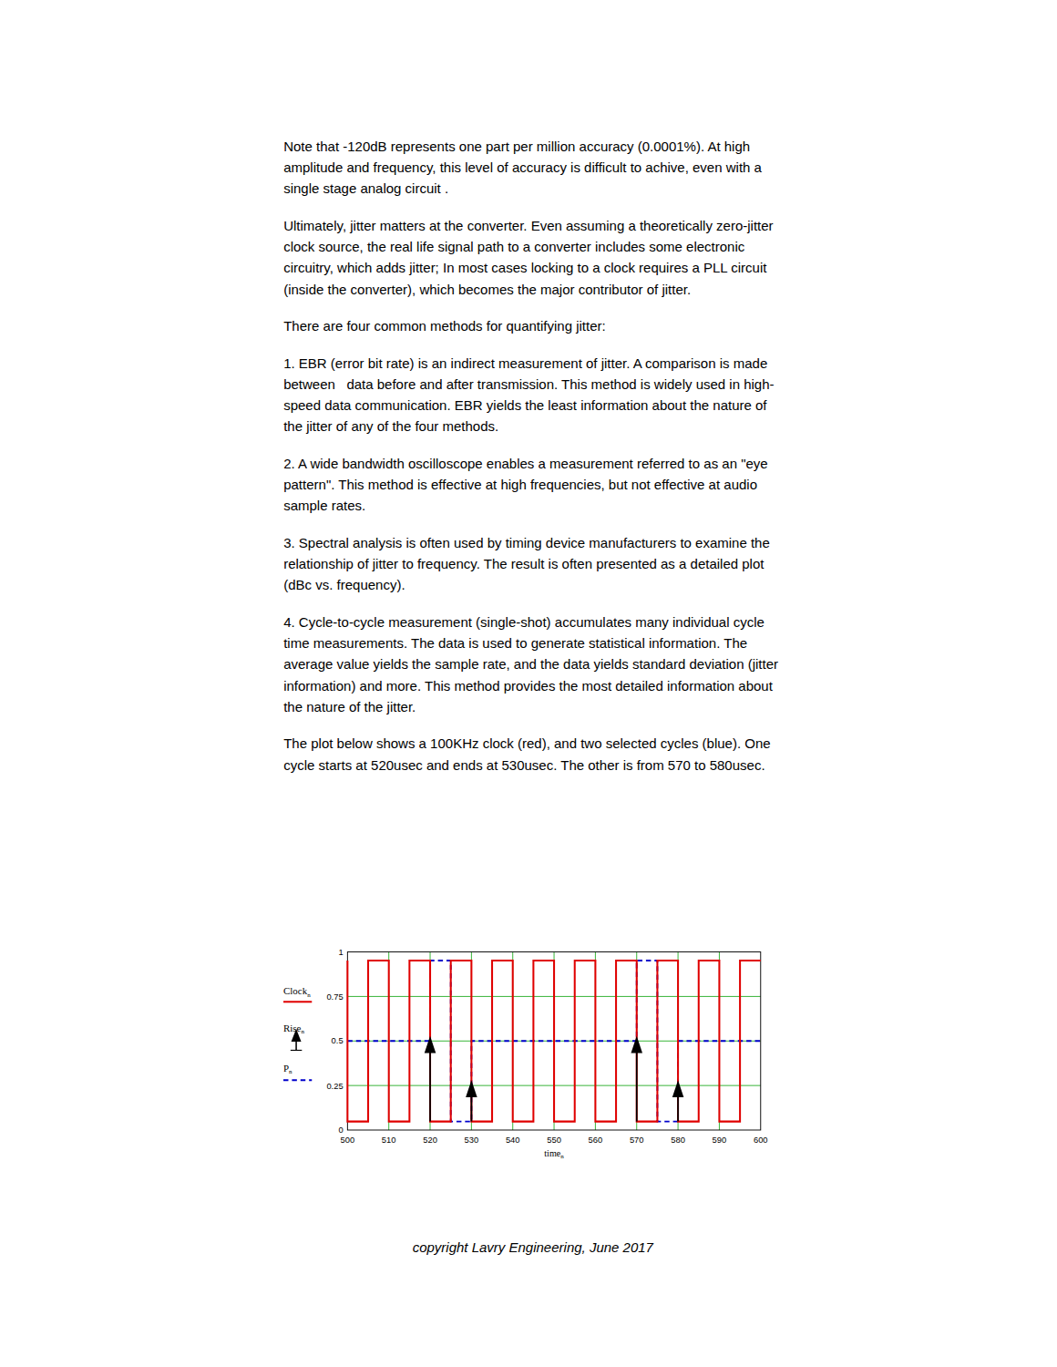Note that -120dB represents one part per million accuracy (0.0001%). At high amplitude and frequency, this level of accuracy is difficult to achive, even with a single stage analog circuit .
Ultimately, jitter matters at the converter. Even assuming a theoretically zero-jitter clock source, the real life signal path to a converter includes some electronic circuitry, which adds jitter; In most cases locking to a clock requires a PLL circuit (inside the converter), which becomes the major contributor of jitter.
There are four common methods for quantifying jitter:
1. EBR (error bit rate) is an indirect measurement of jitter. A comparison is made between data before and after transmission. This method is widely used in high-speed data communication. EBR yields the least information about the nature of the jitter of any of the four methods.
2. A wide bandwidth oscilloscope enables a measurement referred to as an "eye pattern". This method is effective at high frequencies, but not effective at audio sample rates.
3. Spectral analysis is often used by timing device manufacturers to examine the relationship of jitter to frequency. The result is often presented as a detailed plot (dBc vs. frequency).
4. Cycle-to-cycle measurement (single-shot) accumulates many individual cycle time measurements. The data is used to generate statistical information. The average value yields the sample rate, and the data yields standard deviation (jitter information) and more. This method provides the most detailed information about the nature of the jitter.
The plot below shows a 100KHz clock (red), and two selected cycles (blue). One cycle starts at 520usec and ends at 530usec. The other is from 570 to 580usec.
1 0.75 0.5 0.25 0 500 510 520 530 540 550 560 570 580 590 600 timen Clockn Risen Pn
copyright Lavry Engineering, June 2017